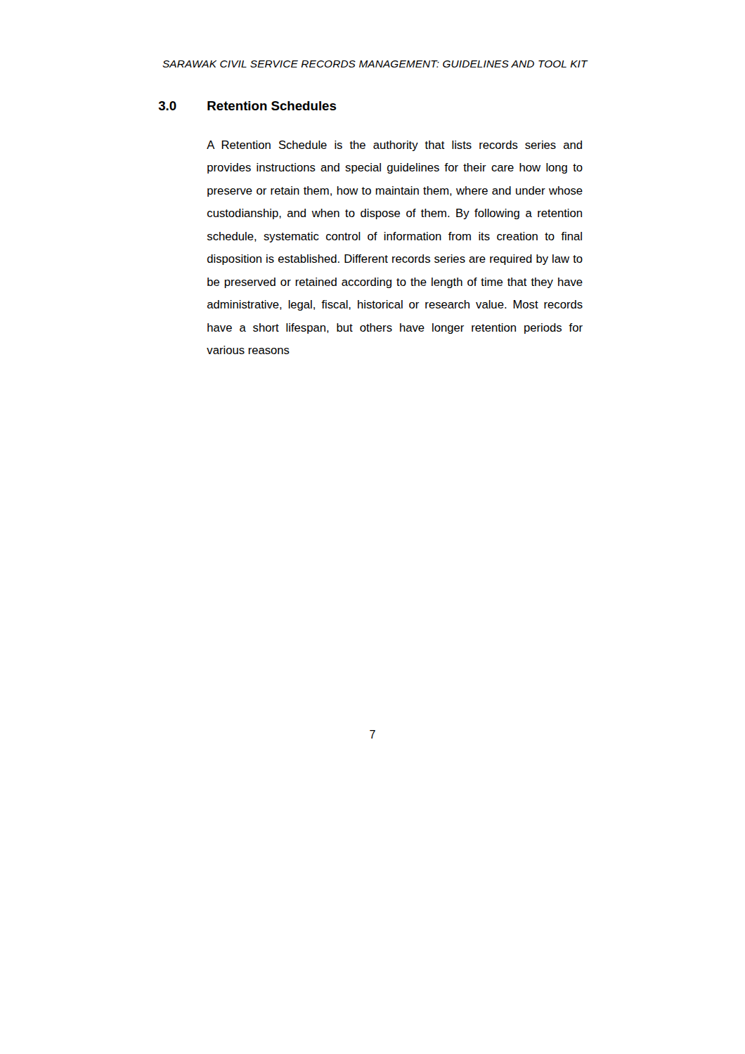SARAWAK CIVIL SERVICE RECORDS MANAGEMENT: GUIDELINES AND TOOL KIT
3.0
Retention Schedules
A Retention Schedule is the authority that lists records series and provides instructions and special guidelines for their care how long to preserve or retain them, how to maintain them, where and under whose custodianship, and when to dispose of them. By following a retention schedule, systematic control of information from its creation to final disposition is established. Different records series are required by law to be preserved or retained according to the length of time that they have administrative, legal, fiscal, historical or research value. Most records have a short lifespan, but others have longer retention periods for various reasons
7